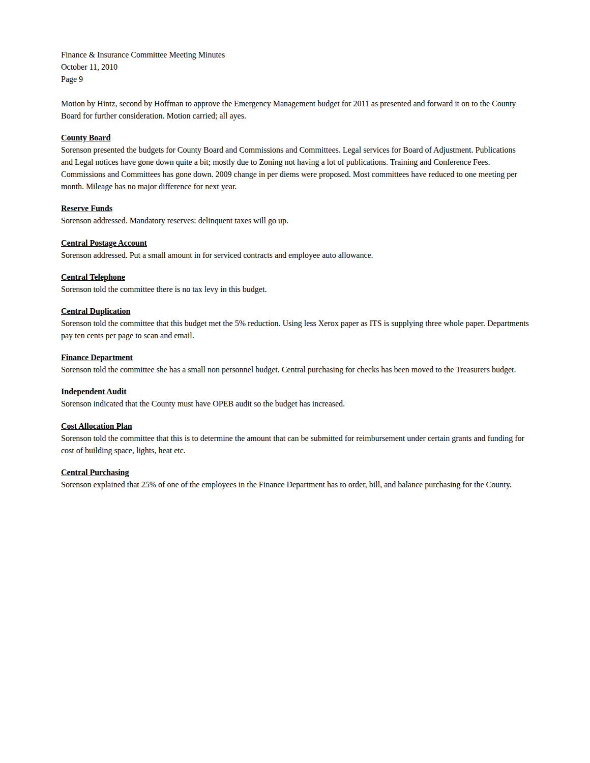Finance & Insurance Committee Meeting Minutes
October 11, 2010
Page 9
Motion by Hintz, second by Hoffman to approve the Emergency Management budget for 2011 as presented and forward it on to the County Board for further consideration. Motion carried; all ayes.
County Board
Sorenson presented the budgets for County Board and Commissions and Committees. Legal services for Board of Adjustment. Publications and Legal notices have gone down quite a bit; mostly due to Zoning not having a lot of publications. Training and Conference Fees. Commissions and Committees has gone down. 2009 change in per diems were proposed. Most committees have reduced to one meeting per month. Mileage has no major difference for next year.
Reserve Funds
Sorenson addressed. Mandatory reserves: delinquent taxes will go up.
Central Postage Account
Sorenson addressed. Put a small amount in for serviced contracts and employee auto allowance.
Central Telephone
Sorenson told the committee there is no tax levy in this budget.
Central Duplication
Sorenson told the committee that this budget met the 5% reduction. Using less Xerox paper as ITS is supplying three whole paper. Departments pay ten cents per page to scan and email.
Finance Department
Sorenson told the committee she has a small non personnel budget. Central purchasing for checks has been moved to the Treasurers budget.
Independent Audit
Sorenson indicated that the County must have OPEB audit so the budget has increased.
Cost Allocation Plan
Sorenson told the committee that this is to determine the amount that can be submitted for reimbursement under certain grants and funding for cost of building space, lights, heat etc.
Central Purchasing
Sorenson explained that 25% of one of the employees in the Finance Department has to order, bill, and balance purchasing for the County.